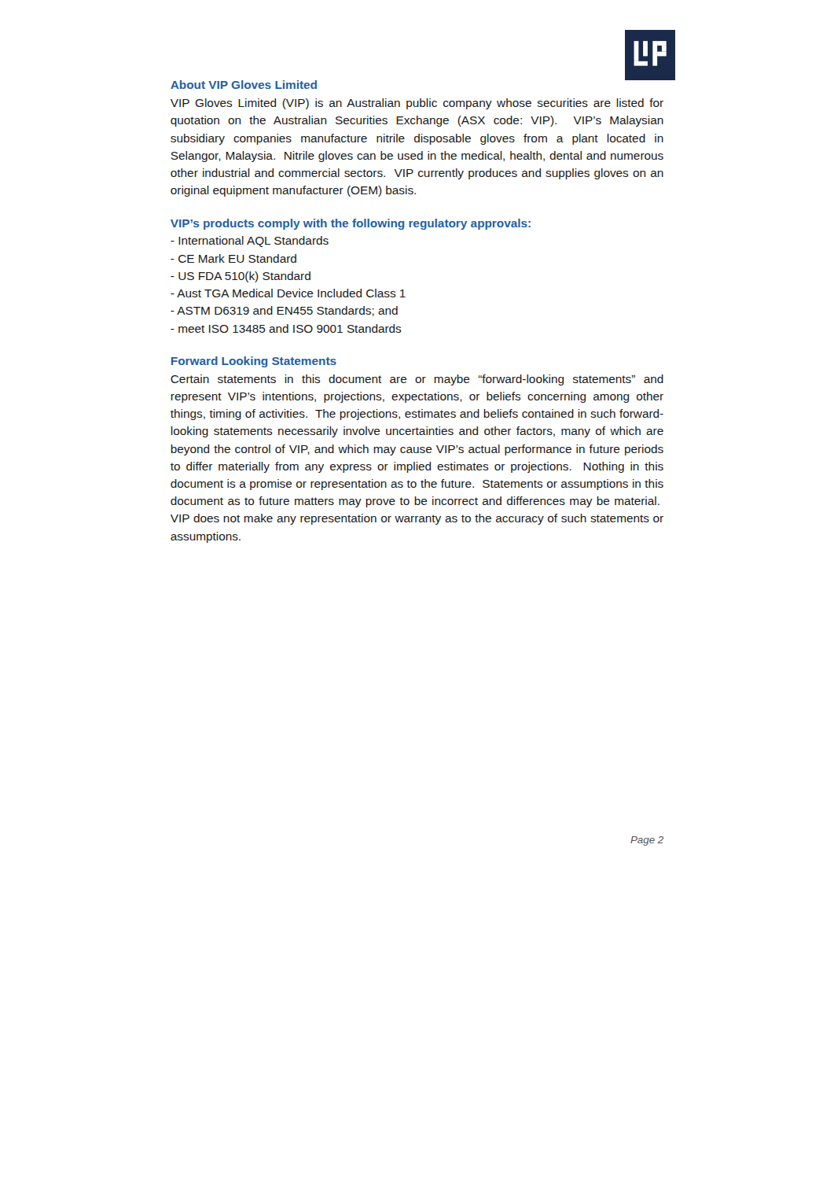About VIP Gloves Limited
VIP Gloves Limited (VIP) is an Australian public company whose securities are listed for quotation on the Australian Securities Exchange (ASX code: VIP). VIP’s Malaysian subsidiary companies manufacture nitrile disposable gloves from a plant located in Selangor, Malaysia. Nitrile gloves can be used in the medical, health, dental and numerous other industrial and commercial sectors. VIP currently produces and supplies gloves on an original equipment manufacturer (OEM) basis.
VIP’s products comply with the following regulatory approvals:
- International AQL Standards
- CE Mark EU Standard
- US FDA 510(k) Standard
- Aust TGA Medical Device Included Class 1
- ASTM D6319 and EN455 Standards; and
- meet ISO 13485 and ISO 9001 Standards
Forward Looking Statements
Certain statements in this document are or maybe “forward-looking statements” and represent VIP’s intentions, projections, expectations, or beliefs concerning among other things, timing of activities. The projections, estimates and beliefs contained in such forward-looking statements necessarily involve uncertainties and other factors, many of which are beyond the control of VIP, and which may cause VIP’s actual performance in future periods to differ materially from any express or implied estimates or projections. Nothing in this document is a promise or representation as to the future. Statements or assumptions in this document as to future matters may prove to be incorrect and differences may be material. VIP does not make any representation or warranty as to the accuracy of such statements or assumptions.
Page 2